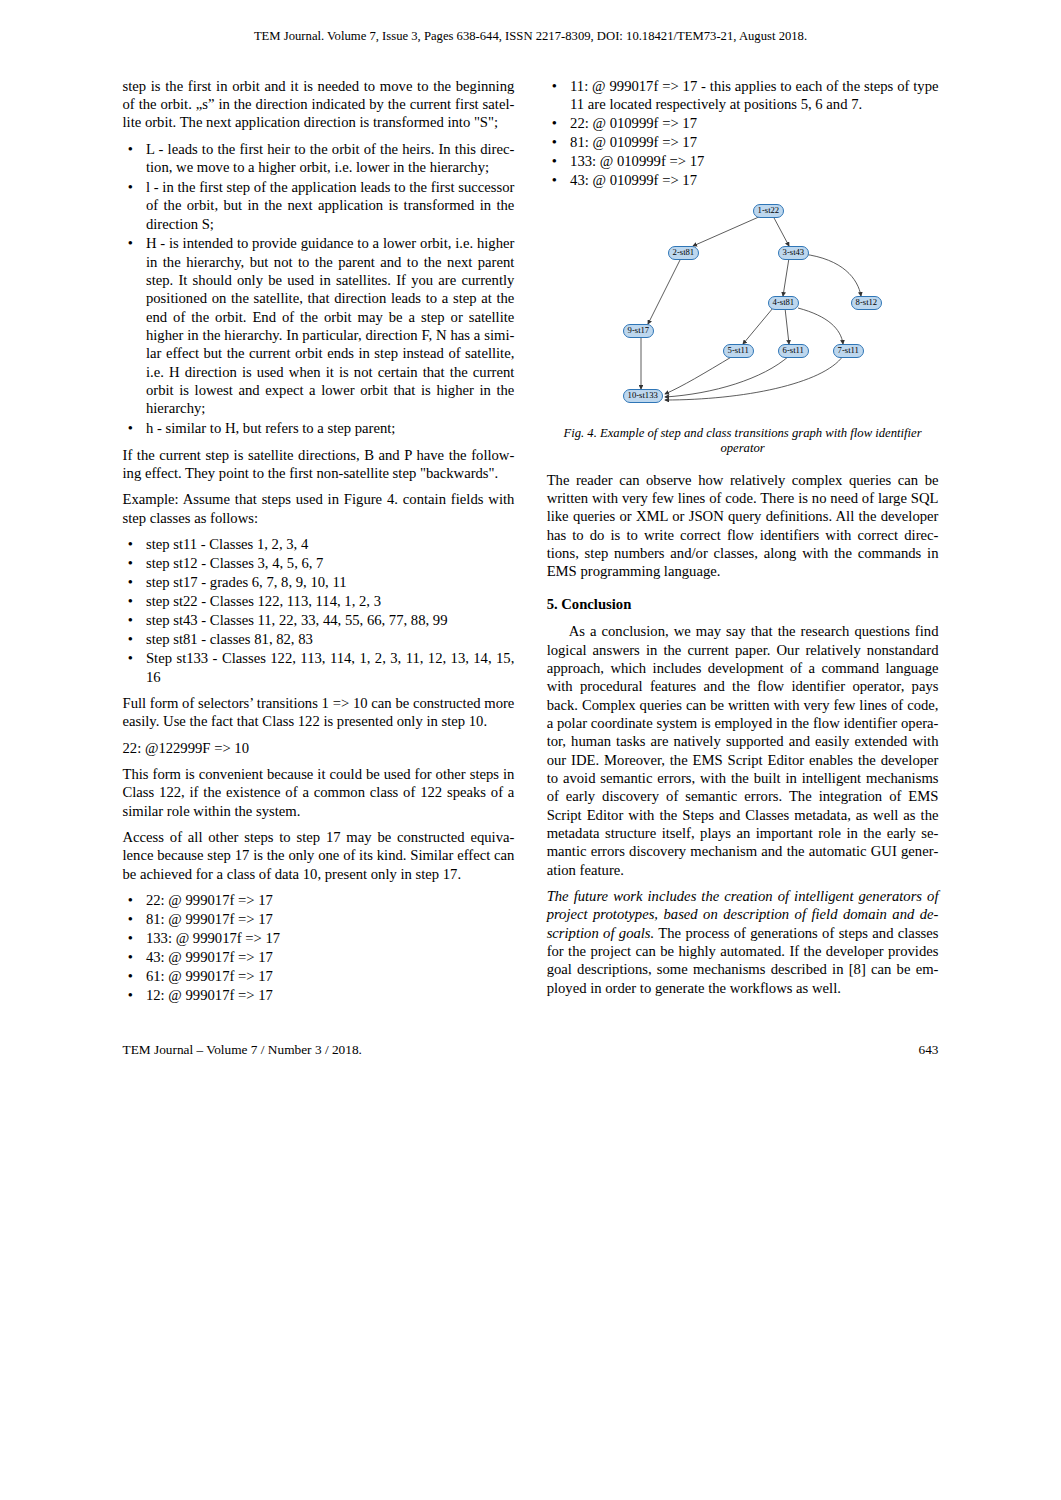TEM Journal. Volume 7, Issue 3, Pages 638-644, ISSN 2217-8309, DOI: 10.18421/TEM73-21, August 2018.
step is the first in orbit and it is needed to move to the beginning of the orbit. „s” in the direction indicated by the current first satellite orbit. The next application direction is transformed into "S";
L - leads to the first heir to the orbit of the heirs. In this direction, we move to a higher orbit, i.e. lower in the hierarchy;
l - in the first step of the application leads to the first successor of the orbit, but in the next application is transformed in the direction S;
H - is intended to provide guidance to a lower orbit, i.e. higher in the hierarchy, but not to the parent and to the next parent step. It should only be used in satellites. If you are currently positioned on the satellite, that direction leads to a step at the end of the orbit. End of the orbit may be a step or satellite higher in the hierarchy. In particular, direction F, N has a similar effect but the current orbit ends in step instead of satellite, i.e. H direction is used when it is not certain that the current orbit is lowest and expect a lower orbit that is higher in the hierarchy;
h - similar to H, but refers to a step parent;
If the current step is satellite directions, B and P have the following effect. They point to the first non-satellite step "backwards".
Example: Assume that steps used in Figure 4. contain fields with step classes as follows:
step st11 - Classes 1, 2, 3, 4
step st12 - Classes 3, 4, 5, 6, 7
step st17 - grades 6, 7, 8, 9, 10, 11
step st22 - Classes 122, 113, 114, 1, 2, 3
step st43 - Classes 11, 22, 33, 44, 55, 66, 77, 88, 99
step st81 - classes 81, 82, 83
Step st133 - Classes 122, 113, 114, 1, 2, 3, 11, 12, 13, 14, 15, 16
Full form of selectors’ transitions 1 => 10 can be constructed more easily. Use the fact that Class 122 is presented only in step 10.
22: @122999F => 10
This form is convenient because it could be used for other steps in Class 122, if the existence of a common class of 122 speaks of a similar role within the system.
Access of all other steps to step 17 may be constructed equivalence because step 17 is the only one of its kind. Similar effect can be achieved for a class of data 10, present only in step 17.
22: @ 999017f => 17
81: @ 999017f => 17
133: @ 999017f => 17
43: @ 999017f => 17
61: @ 999017f => 17
12: @ 999017f => 17
11: @ 999017f => 17 - this applies to each of the steps of type 11 are located respectively at positions 5, 6 and 7.
22: @ 010999f => 17
81: @ 010999f => 17
133: @ 010999f => 17
43: @ 010999f => 17
1-st22
2-st81
3-st43
4-st81
8-st12
9-st17
5-st11
6-st11
7-st11
10-st133
Fig. 4. Example of step and class transitions graph with flow identifier operator
The reader can observe how relatively complex queries can be written with very few lines of code. There is no need of large SQL like queries or XML or JSON query definitions. All the developer has to do is to write correct flow identifiers with correct directions, step numbers and/or classes, along with the commands in EMS programming language.
5. Conclusion
As a conclusion, we may say that the research questions find logical answers in the current paper. Our relatively nonstandard approach, which includes development of a command language with procedural features and the flow identifier operator, pays back. Complex queries can be written with very few lines of code, a polar coordinate system is employed in the flow identifier operator, human tasks are natively supported and easily extended with our IDE. Moreover, the EMS Script Editor enables the developer to avoid semantic errors, with the built in intelligent mechanisms of early discovery of semantic errors. The integration of EMS Script Editor with the Steps and Classes metadata, as well as the metadata structure itself, plays an important role in the early semantic errors discovery mechanism and the automatic GUI generation feature.
The future work includes the creation of intelligent generators of project prototypes, based on description of field domain and description of goals. The process of generations of steps and classes for the project can be highly automated. If the developer provides goal descriptions, some mechanisms described in [8] can be employed in order to generate the workflows as well.
TEM Journal – Volume 7 / Number 3 / 2018. 643